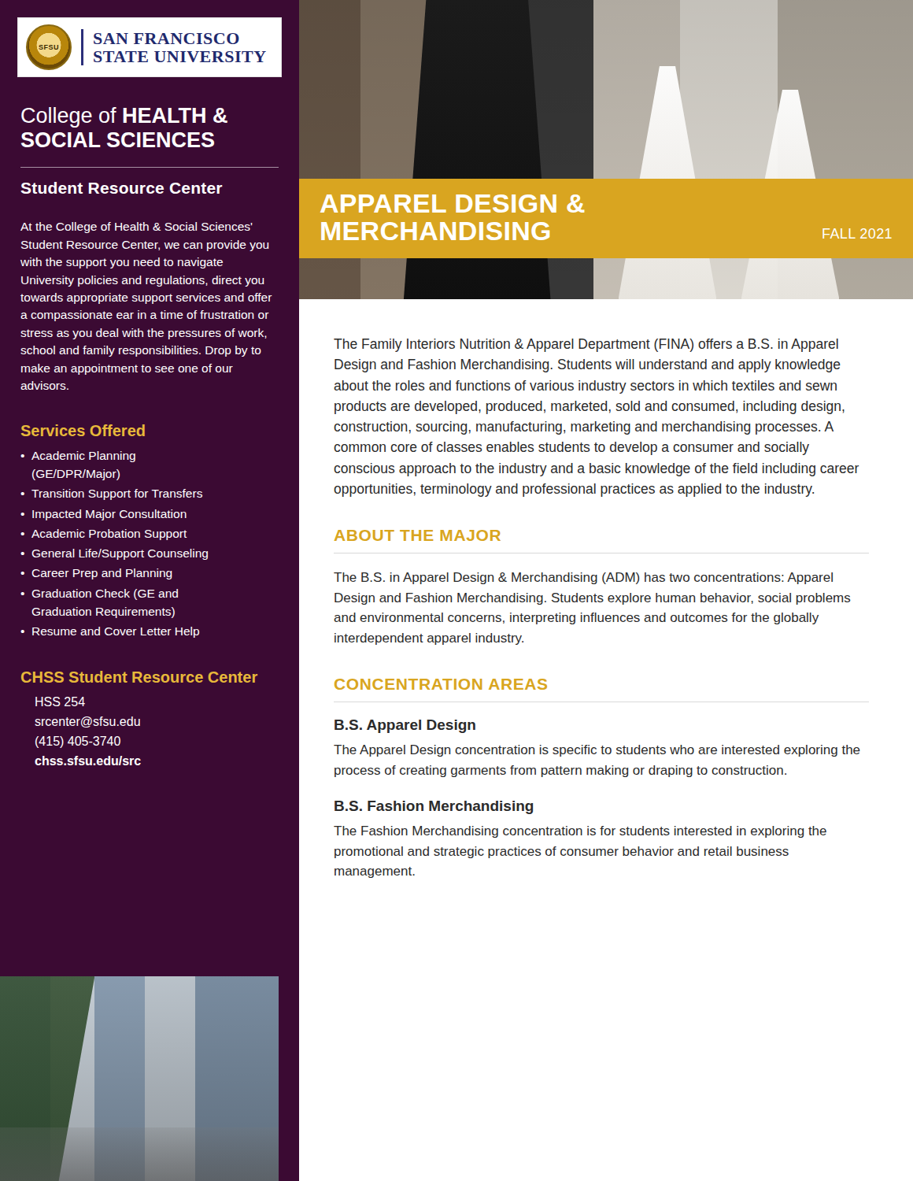SAN FRANCISCO STATE UNIVERSITY
College of HEALTH &
SOCIAL SCIENCES
Student Resource Center
At the College of Health & Social Sciences' Student Resource Center, we can provide you with the support you need to navigate University policies and regulations, direct you towards appropriate support services and offer a compassionate ear in a time of frustration or stress as you deal with the pressures of work, school and family responsibilities. Drop by to make an appointment to see one of our advisors.
Services Offered
Academic Planning
(GE/DPR/Major)
Transition Support for Transfers
Impacted Major Consultation
Academic Probation Support
General Life/Support Counseling
Career Prep and Planning
Graduation Check (GE and
Graduation Requirements)
Resume and Cover Letter Help
CHSS Student Resource Center
HSS 254
srcenter@sfsu.edu
(415) 405-3740
chss.sfsu.edu/src
Apparel Design &
Merchandising
FALL 2021
The Family Interiors Nutrition & Apparel Department (FINA) offers a B.S. in Apparel Design and Fashion Merchandising. Students will understand and apply knowledge about the roles and functions of various industry sectors in which textiles and sewn products are developed, produced, marketed, sold and consumed, including design, construction, sourcing, manufacturing, marketing and merchandising processes. A common core of classes enables students to develop a consumer and socially conscious approach to the industry and a basic knowledge of the field including career opportunities, terminology and professional practices as applied to the industry.
About the Major
The B.S. in Apparel Design & Merchandising (ADM) has two concentrations: Apparel Design and Fashion Merchandising. Students explore human behavior, social problems and environmental concerns, interpreting influences and outcomes for the globally interdependent apparel industry.
Concentration Areas
B.S. Apparel Design
The Apparel Design concentration is specific to students who are interested exploring the process of creating garments from pattern making or draping to construction.
B.S. Fashion Merchandising
The Fashion Merchandising concentration is for students interested in exploring the promotional and strategic practices of consumer behavior and retail business management.